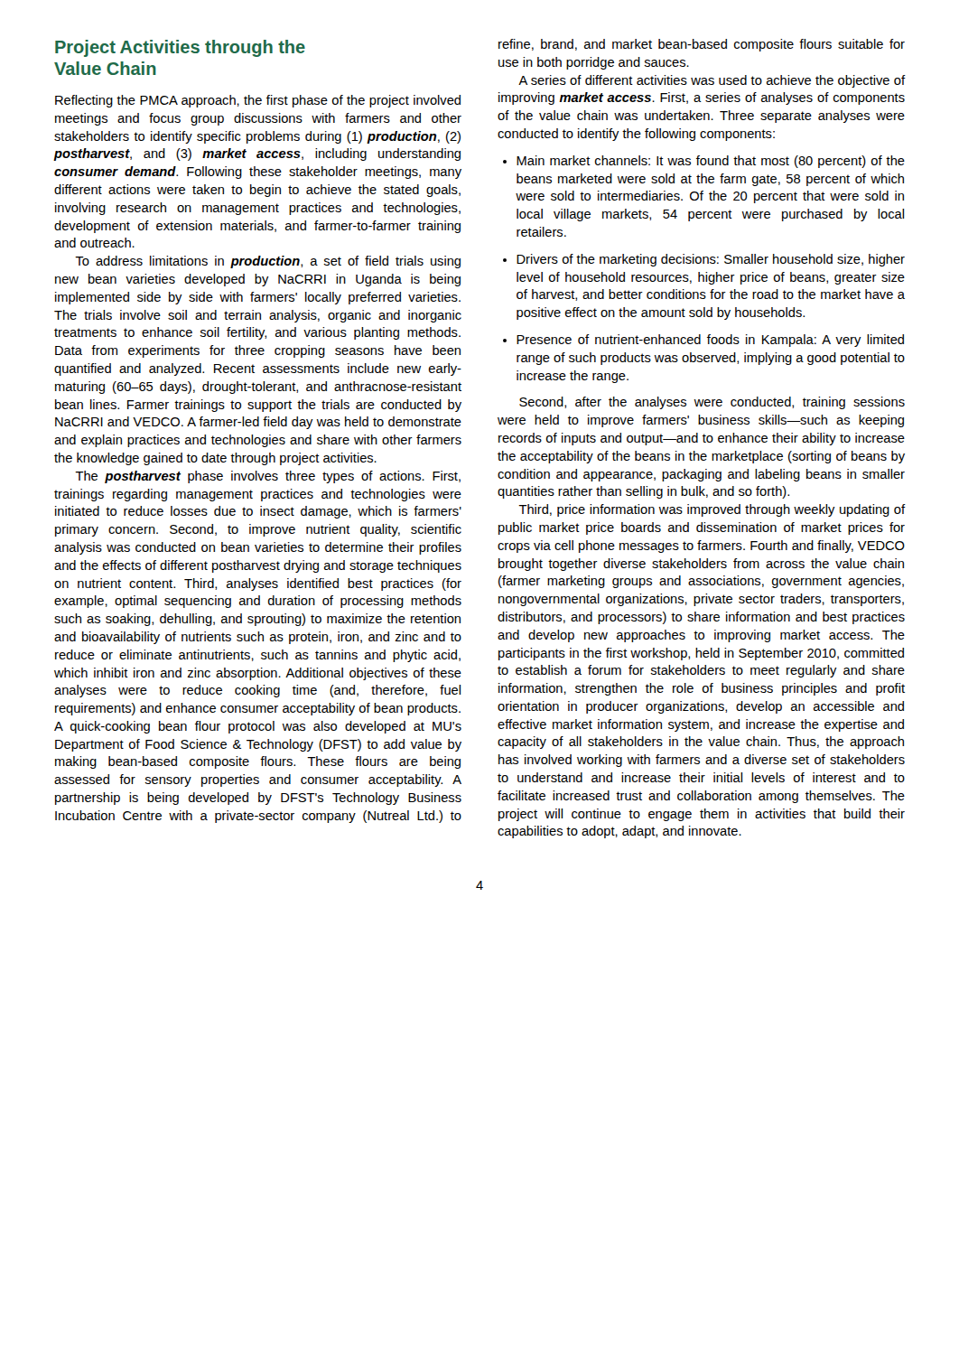Project Activities through the
Value Chain
Reflecting the PMCA approach, the first phase of the project involved meetings and focus group discussions with farmers and other stakeholders to identify specific problems during (1) production, (2) postharvest, and (3) market access, including understanding consumer demand. Following these stakeholder meetings, many different actions were taken to begin to achieve the stated goals, involving research on management practices and technologies, development of extension materials, and farmer-to-farmer training and outreach.
To address limitations in production, a set of field trials using new bean varieties developed by NaCRRI in Uganda is being implemented side by side with farmers' locally preferred varieties. The trials involve soil and terrain analysis, organic and inorganic treatments to enhance soil fertility, and various planting methods. Data from experiments for three cropping seasons have been quantified and analyzed. Recent assessments include new early-maturing (60–65 days), drought-tolerant, and anthracnose-resistant bean lines. Farmer trainings to support the trials are conducted by NaCRRI and VEDCO. A farmer-led field day was held to demonstrate and explain practices and technologies and share with other farmers the knowledge gained to date through project activities.
The postharvest phase involves three types of actions. First, trainings regarding management practices and technologies were initiated to reduce losses due to insect damage, which is farmers' primary concern. Second, to improve nutrient quality, scientific analysis was conducted on bean varieties to determine their profiles and the effects of different postharvest drying and storage techniques on nutrient content. Third, analyses identified best practices (for example, optimal sequencing and duration of processing methods such as soaking, dehulling, and sprouting) to maximize the retention and bioavailability of nutrients such as protein, iron, and zinc and to reduce or eliminate antinutrients, such as tannins and phytic acid, which inhibit iron and zinc absorption. Additional objectives of these analyses were to reduce cooking time (and, therefore, fuel requirements) and enhance consumer acceptability of bean products. A quick-cooking bean flour protocol was also developed at MU's Department of Food Science & Technology (DFST) to add value by making bean-based composite flours. These flours are being assessed for sensory properties and consumer acceptability. A partnership is being developed by DFST's Technology Business Incubation Centre with a private-sector company (Nutreal Ltd.) to refine, brand, and market bean-based composite flours suitable for use in both porridge and sauces.
A series of different activities was used to achieve the objective of improving market access. First, a series of analyses of components of the value chain was undertaken. Three separate analyses were conducted to identify the following components:
Main market channels: It was found that most (80 percent) of the beans marketed were sold at the farm gate, 58 percent of which were sold to intermediaries. Of the 20 percent that were sold in local village markets, 54 percent were purchased by local retailers.
Drivers of the marketing decisions: Smaller household size, higher level of household resources, higher price of beans, greater size of harvest, and better conditions for the road to the market have a positive effect on the amount sold by households.
Presence of nutrient-enhanced foods in Kampala: A very limited range of such products was observed, implying a good potential to increase the range.
Second, after the analyses were conducted, training sessions were held to improve farmers' business skills—such as keeping records of inputs and output—and to enhance their ability to increase the acceptability of the beans in the marketplace (sorting of beans by condition and appearance, packaging and labeling beans in smaller quantities rather than selling in bulk, and so forth).
Third, price information was improved through weekly updating of public market price boards and dissemination of market prices for crops via cell phone messages to farmers. Fourth and finally, VEDCO brought together diverse stakeholders from across the value chain (farmer marketing groups and associations, government agencies, nongovernmental organizations, private sector traders, transporters, distributors, and processors) to share information and best practices and develop new approaches to improving market access. The participants in the first workshop, held in September 2010, committed to establish a forum for stakeholders to meet regularly and share information, strengthen the role of business principles and profit orientation in producer organizations, develop an accessible and effective market information system, and increase the expertise and capacity of all stakeholders in the value chain. Thus, the approach has involved working with farmers and a diverse set of stakeholders to understand and increase their initial levels of interest and to facilitate increased trust and collaboration among themselves. The project will continue to engage them in activities that build their capabilities to adopt, adapt, and innovate.
4